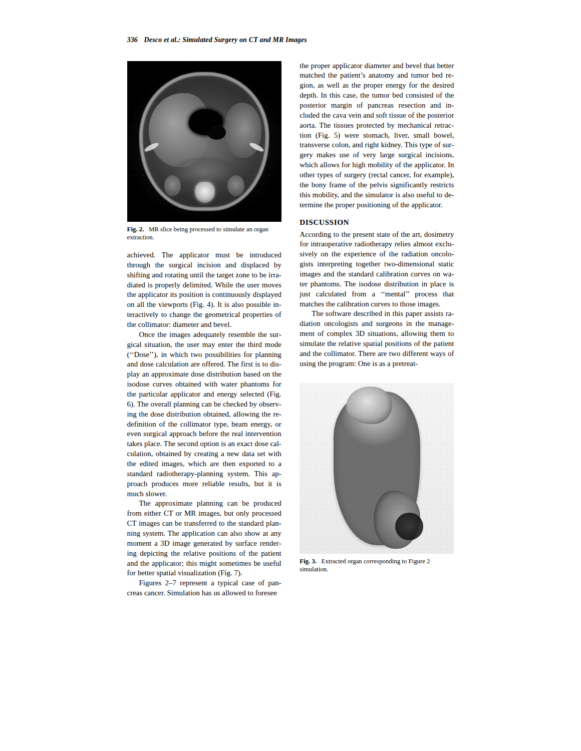336 Desco et al.: Simulated Surgery on CT and MR Images
Fig. 2. MR slice being processed to simulate an organ extraction.
achieved. The applicator must be introduced through the surgical incision and displaced by shifting and rotating until the target zone to be irradiated is properly delimited. While the user moves the applicator its position is continuously displayed on all the viewports (Fig. 4). It is also possible interactively to change the geometrical properties of the collimator: diameter and bevel.
Once the images adequately resemble the surgical situation, the user may enter the third mode (‘‘Dose’’), in which two possibilities for planning and dose calculation are offered. The first is to display an approximate dose distribution based on the isodose curves obtained with water phantoms for the particular applicator and energy selected (Fig. 6). The overall planning can be checked by observing the dose distribution obtained, allowing the redefinition of the collimator type, beam energy, or even surgical approach before the real intervention takes place. The second option is an exact dose calculation, obtained by creating a new data set with the edited images, which are then exported to a standard radiotherapy-planning system. This approach produces more reliable results, but it is much slower.
The approximate planning can be produced from either CT or MR images, but only processed CT images can be transferred to the standard planning system. The application can also show at any moment a 3D image generated by surface rendering depicting the relative positions of the patient and the applicator; this might sometimes be useful for better spatial visualization (Fig. 7).
Figures 2–7 represent a typical case of pancreas cancer. Simulation has us allowed to foresee
the proper applicator diameter and bevel that better matched the patient’s anatomy and tumor bed region, as well as the proper energy for the desired depth. In this case, the tumor bed consisted of the posterior margin of pancreas resection and included the cava vein and soft tissue of the posterior aorta. The tissues protected by mechanical retraction (Fig. 5) were stomach, liver, small bowel, transverse colon, and right kidney. This type of surgery makes use of very large surgical incisions, which allows for high mobility of the applicator. In other types of surgery (rectal cancer, for example), the bony frame of the pelvis significantly restricts this mobility, and the simulator is also useful to determine the proper positioning of the applicator.
DISCUSSION
According to the present state of the art, dosimetry for intraoperative radiotherapy relies almost exclusively on the experience of the radiation oncologists interpreting together two-dimensional static images and the standard calibration curves on water phantoms. The isodose distribution in place is just calculated from a ‘‘mental’’ process that matches the calibration curves to those images.
The software described in this paper assists radiation oncologists and surgeons in the management of complex 3D situations, allowing them to simulate the relative spatial positions of the patient and the collimator. There are two different ways of using the program: One is as a pretreat-
Fig. 3. Extracted organ corresponding to Figure 2 simulation.